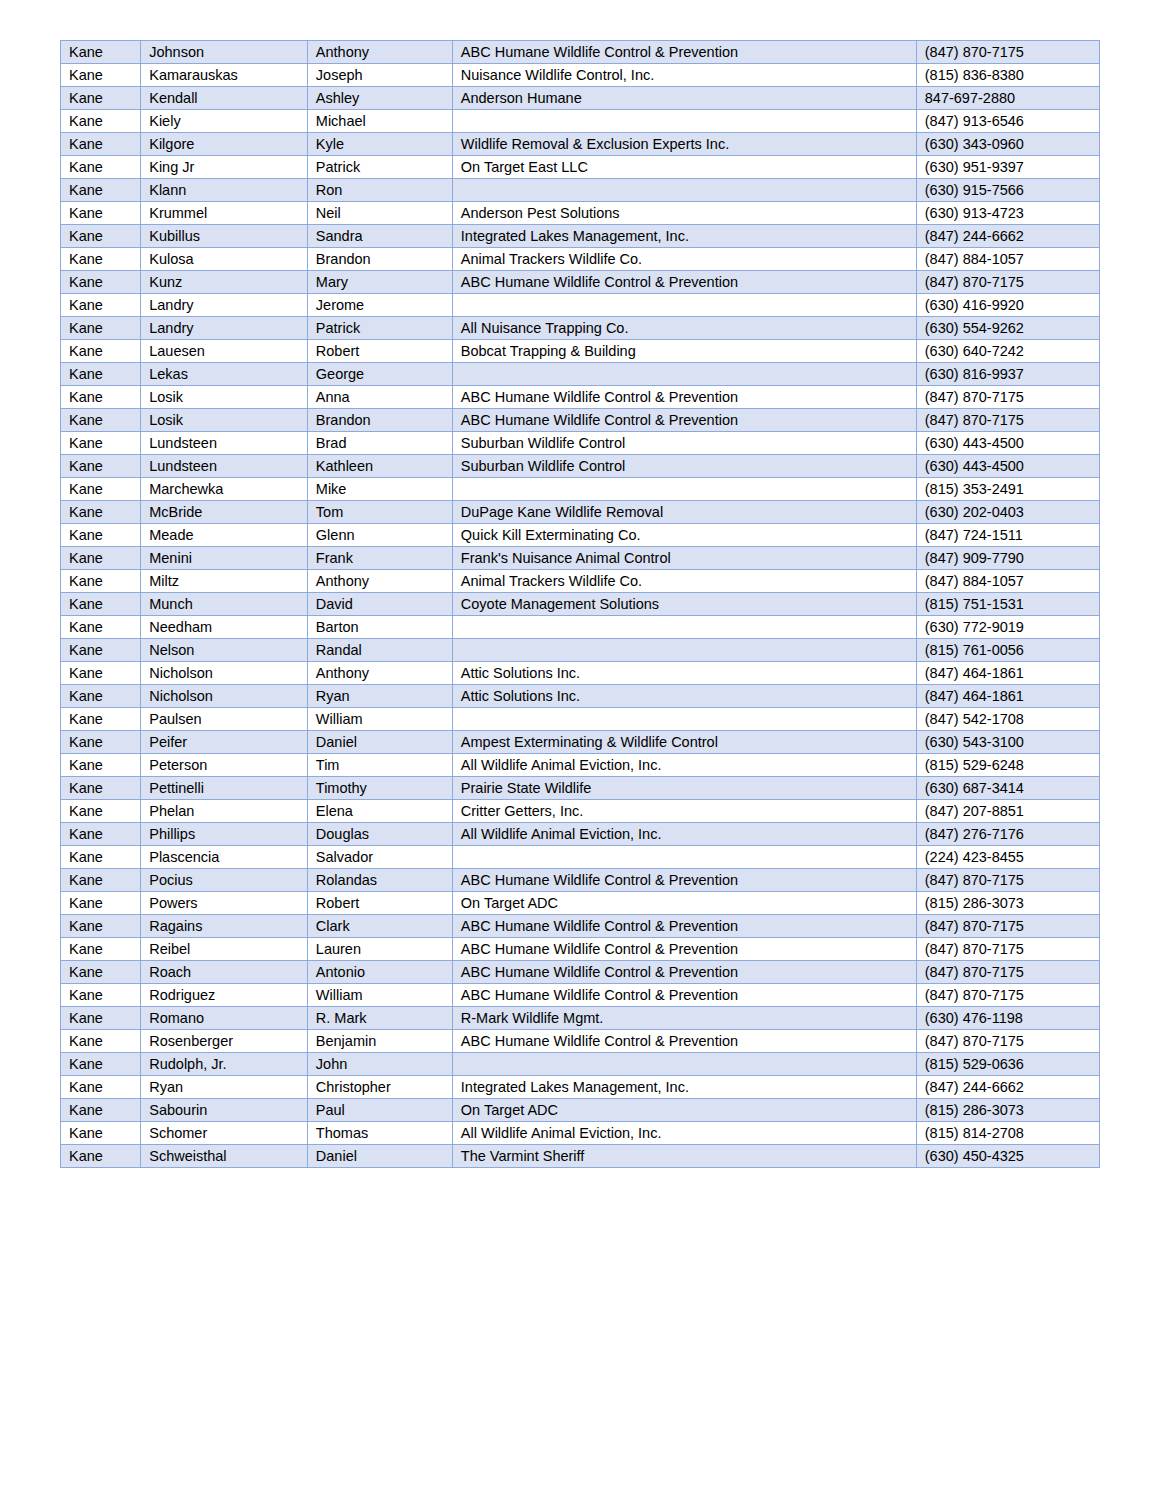| Kane | Johnson | Anthony | ABC Humane Wildlife Control & Prevention | (847) 870-7175 |
| Kane | Kamarauskas | Joseph | Nuisance Wildlife Control, Inc. | (815) 836-8380 |
| Kane | Kendall | Ashley | Anderson Humane | 847-697-2880 |
| Kane | Kiely | Michael | | (847) 913-6546 |
| Kane | Kilgore | Kyle | Wildlife Removal & Exclusion Experts Inc. | (630) 343-0960 |
| Kane | King Jr | Patrick | On Target East LLC | (630) 951-9397 |
| Kane | Klann | Ron | | (630) 915-7566 |
| Kane | Krummel | Neil | Anderson Pest Solutions | (630) 913-4723 |
| Kane | Kubillus | Sandra | Integrated Lakes Management, Inc. | (847) 244-6662 |
| Kane | Kulosa | Brandon | Animal Trackers Wildlife Co. | (847) 884-1057 |
| Kane | Kunz | Mary | ABC Humane Wildlife Control & Prevention | (847) 870-7175 |
| Kane | Landry | Jerome | | (630) 416-9920 |
| Kane | Landry | Patrick | All Nuisance Trapping Co. | (630) 554-9262 |
| Kane | Lauesen | Robert | Bobcat Trapping & Building | (630) 640-7242 |
| Kane | Lekas | George | | (630) 816-9937 |
| Kane | Losik | Anna | ABC Humane Wildlife Control & Prevention | (847) 870-7175 |
| Kane | Losik | Brandon | ABC Humane Wildlife Control & Prevention | (847) 870-7175 |
| Kane | Lundsteen | Brad | Suburban Wildlife Control | (630) 443-4500 |
| Kane | Lundsteen | Kathleen | Suburban Wildlife Control | (630) 443-4500 |
| Kane | Marchewka | Mike | | (815) 353-2491 |
| Kane | McBride | Tom | DuPage Kane Wildlife Removal | (630) 202-0403 |
| Kane | Meade | Glenn | Quick Kill Exterminating Co. | (847) 724-1511 |
| Kane | Menini | Frank | Frank's Nuisance Animal Control | (847) 909-7790 |
| Kane | Miltz | Anthony | Animal Trackers Wildlife Co. | (847) 884-1057 |
| Kane | Munch | David | Coyote Management Solutions | (815) 751-1531 |
| Kane | Needham | Barton | | (630) 772-9019 |
| Kane | Nelson | Randal | | (815) 761-0056 |
| Kane | Nicholson | Anthony | Attic Solutions Inc. | (847) 464-1861 |
| Kane | Nicholson | Ryan | Attic Solutions Inc. | (847) 464-1861 |
| Kane | Paulsen | William | | (847) 542-1708 |
| Kane | Peifer | Daniel | Ampest Exterminating & Wildlife Control | (630) 543-3100 |
| Kane | Peterson | Tim | All Wildlife Animal Eviction, Inc. | (815) 529-6248 |
| Kane | Pettinelli | Timothy | Prairie State Wildlife | (630) 687-3414 |
| Kane | Phelan | Elena | Critter Getters, Inc. | (847) 207-8851 |
| Kane | Phillips | Douglas | All Wildlife Animal Eviction, Inc. | (847) 276-7176 |
| Kane | Plascencia | Salvador | | (224) 423-8455 |
| Kane | Pocius | Rolandas | ABC Humane Wildlife Control & Prevention | (847) 870-7175 |
| Kane | Powers | Robert | On Target ADC | (815) 286-3073 |
| Kane | Ragains | Clark | ABC Humane Wildlife Control & Prevention | (847) 870-7175 |
| Kane | Reibel | Lauren | ABC Humane Wildlife Control & Prevention | (847) 870-7175 |
| Kane | Roach | Antonio | ABC Humane Wildlife Control & Prevention | (847) 870-7175 |
| Kane | Rodriguez | William | ABC Humane Wildlife Control & Prevention | (847) 870-7175 |
| Kane | Romano | R. Mark | R-Mark Wildlife Mgmt. | (630) 476-1198 |
| Kane | Rosenberger | Benjamin | ABC Humane Wildlife Control & Prevention | (847) 870-7175 |
| Kane | Rudolph, Jr. | John | | (815) 529-0636 |
| Kane | Ryan | Christopher | Integrated Lakes Management, Inc. | (847) 244-6662 |
| Kane | Sabourin | Paul | On Target ADC | (815) 286-3073 |
| Kane | Schomer | Thomas | All Wildlife Animal Eviction, Inc. | (815) 814-2708 |
| Kane | Schweisthal | Daniel | The Varmint Sheriff | (630) 450-4325 |